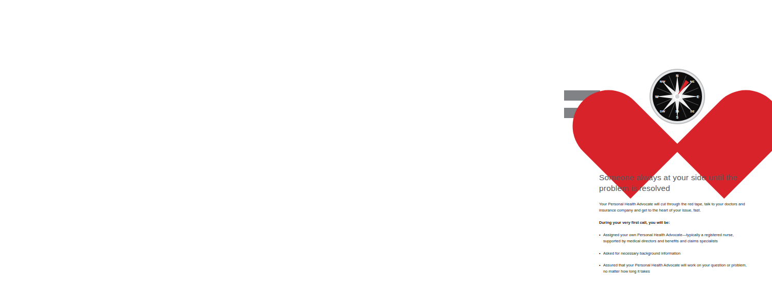N S E W NE NW SE SW 36
Someone always at your side until the problem is resolved
Your Personal Health Advocate will cut through the red tape, talk to your doctors and insurance company and get to the heart of your issue, fast.
During your very first call, you will be:
Assigned your own Personal Health Advocate—typically a registered nurse, supported by medical directors and benefits and claims specialists
Asked for necessary background information
Assured that your Personal Health Advocate will work on your question or problem, no matter how long it takes